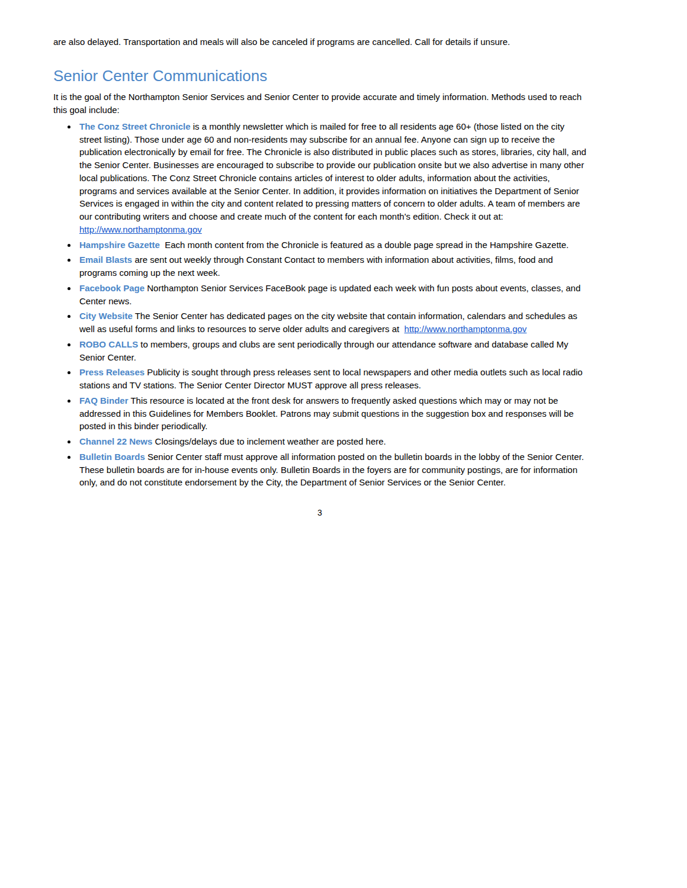are also delayed. Transportation and meals will also be canceled if programs are cancelled. Call for details if unsure.
Senior Center Communications
It is the goal of the Northampton Senior Services and Senior Center to provide accurate and timely information. Methods used to reach this goal include:
The Conz Street Chronicle is a monthly newsletter which is mailed for free to all residents age 60+ (those listed on the city street listing). Those under age 60 and non-residents may subscribe for an annual fee. Anyone can sign up to receive the publication electronically by email for free. The Chronicle is also distributed in public places such as stores, libraries, city hall, and the Senior Center. Businesses are encouraged to subscribe to provide our publication onsite but we also advertise in many other local publications. The Conz Street Chronicle contains articles of interest to older adults, information about the activities, programs and services available at the Senior Center. In addition, it provides information on initiatives the Department of Senior Services is engaged in within the city and content related to pressing matters of concern to older adults. A team of members are our contributing writers and choose and create much of the content for each month's edition. Check it out at: http://www.northamptonma.gov
Hampshire Gazette Each month content from the Chronicle is featured as a double page spread in the Hampshire Gazette.
Email Blasts are sent out weekly through Constant Contact to members with information about activities, films, food and programs coming up the next week.
Facebook Page Northampton Senior Services FaceBook page is updated each week with fun posts about events, classes, and Center news.
City Website The Senior Center has dedicated pages on the city website that contain information, calendars and schedules as well as useful forms and links to resources to serve older adults and caregivers at http://www.northamptonma.gov
ROBO CALLS to members, groups and clubs are sent periodically through our attendance software and database called My Senior Center.
Press Releases Publicity is sought through press releases sent to local newspapers and other media outlets such as local radio stations and TV stations. The Senior Center Director MUST approve all press releases.
FAQ Binder This resource is located at the front desk for answers to frequently asked questions which may or may not be addressed in this Guidelines for Members Booklet. Patrons may submit questions in the suggestion box and responses will be posted in this binder periodically.
Channel 22 News Closings/delays due to inclement weather are posted here.
Bulletin Boards Senior Center staff must approve all information posted on the bulletin boards in the lobby of the Senior Center. These bulletin boards are for in-house events only. Bulletin Boards in the foyers are for community postings, are for information only, and do not constitute endorsement by the City, the Department of Senior Services or the Senior Center.
3